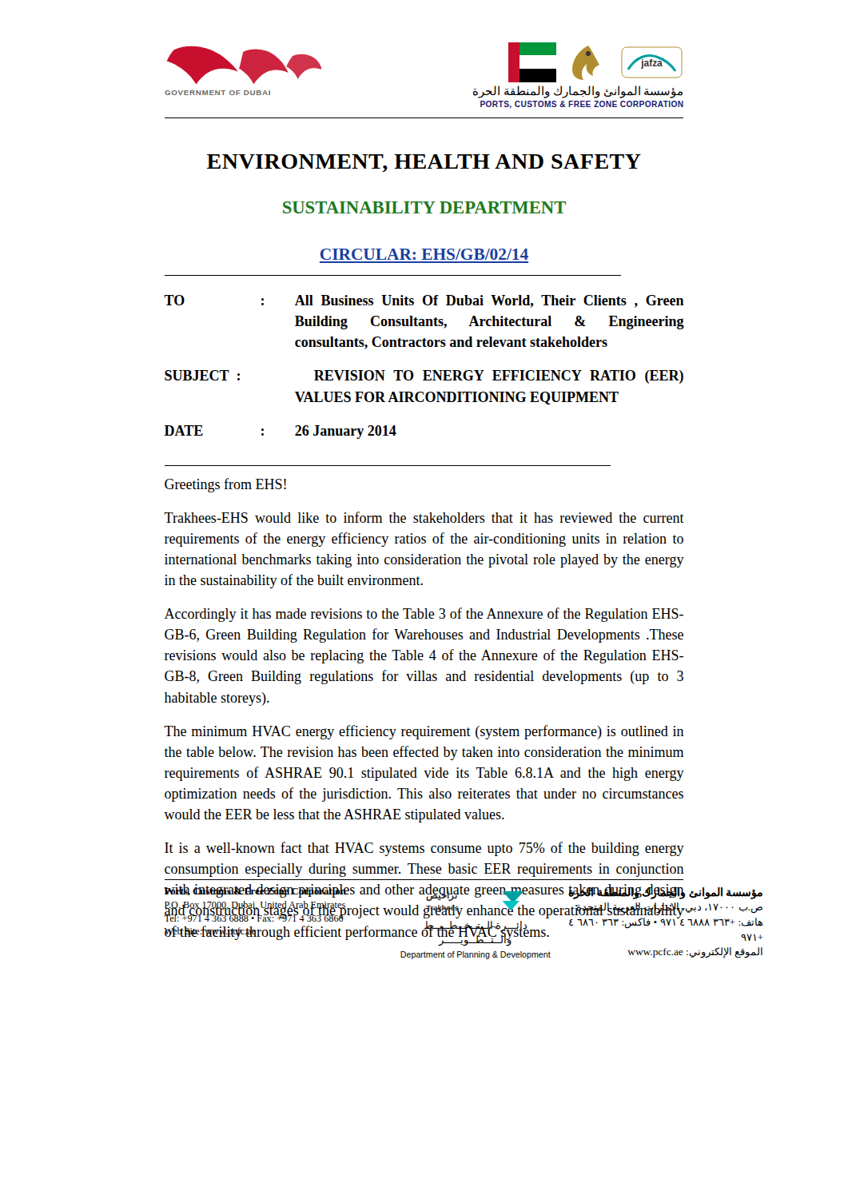GOVERNMENT OF DUBAI
مؤسسة الموانئ والجمارك والمنطقة الحرة
PORTS, CUSTOMS & FREE ZONE CORPORATION
ENVIRONMENT, HEALTH AND SAFETY
SUSTAINABILITY DEPARTMENT
CIRCULAR: EHS/GB/02/14
| TO | : | All Business Units Of Dubai World, Their Clients , Green Building Consultants, Architectural & Engineering consultants, Contractors and relevant stakeholders |
| SUBJECT : | | REVISION TO ENERGY EFFICIENCY RATIO (EER) VALUES FOR AIRCONDITIONING EQUIPMENT |
| DATE | : | 26 January 2014 |
Greetings from EHS!
Trakhees-EHS would like to inform the stakeholders that it has reviewed the current requirements of the energy efficiency ratios of the air-conditioning units in relation to international benchmarks taking into consideration the pivotal role played by the energy in the sustainability of the built environment.
Accordingly it has made revisions to the Table 3 of the Annexure of the Regulation EHS-GB-6, Green Building Regulation for Warehouses and Industrial Developments .These revisions would also be replacing the Table 4 of the Annexure of the Regulation EHS-GB-8, Green Building regulations for villas and residential developments (up to 3 habitable storeys).
The minimum HVAC energy efficiency requirement (system performance) is outlined in the table below. The revision has been effected by taken into consideration the minimum requirements of ASHRAE 90.1 stipulated vide its Table 6.8.1A and the high energy optimization needs of the jurisdiction. This also reiterates that under no circumstances would the EER be less that the ASHRAE stipulated values.
It is a well-known fact that HVAC systems consume upto 75% of the building energy consumption especially during summer. These basic EER requirements in conjunction with integrated design principles and other adequate green measures taken during design and construction stages of the project would greatly enhance the operational sustainability of the facility through efficient performance of the HVAC systems.
Ports, Customs & Free Zone Corporation
P.O. Box 17000, Dubai, United Arab Emirates
Tel: +971 4 363 6888 • Fax: +971 4 363 6860
Web Site: www.pcfc.ae
دائـــرة الــتــخــطــيــط والــتــطــويـــــر
Department of Planning & Development
مؤسسة الموانئ والجمارك والمنطقة الحرة
ص.ب ١٧٠٠٠، دبي، الامارات العربية المتحدة
هاتف: ٣٦٣ ٦٨٨٨ ٤ ٩٧١+ • فاكس: ٣٦٣ ٦٨٦٠ ٤ ٩٧١+
الموقع الإلكتروني: www.pcfc.ae